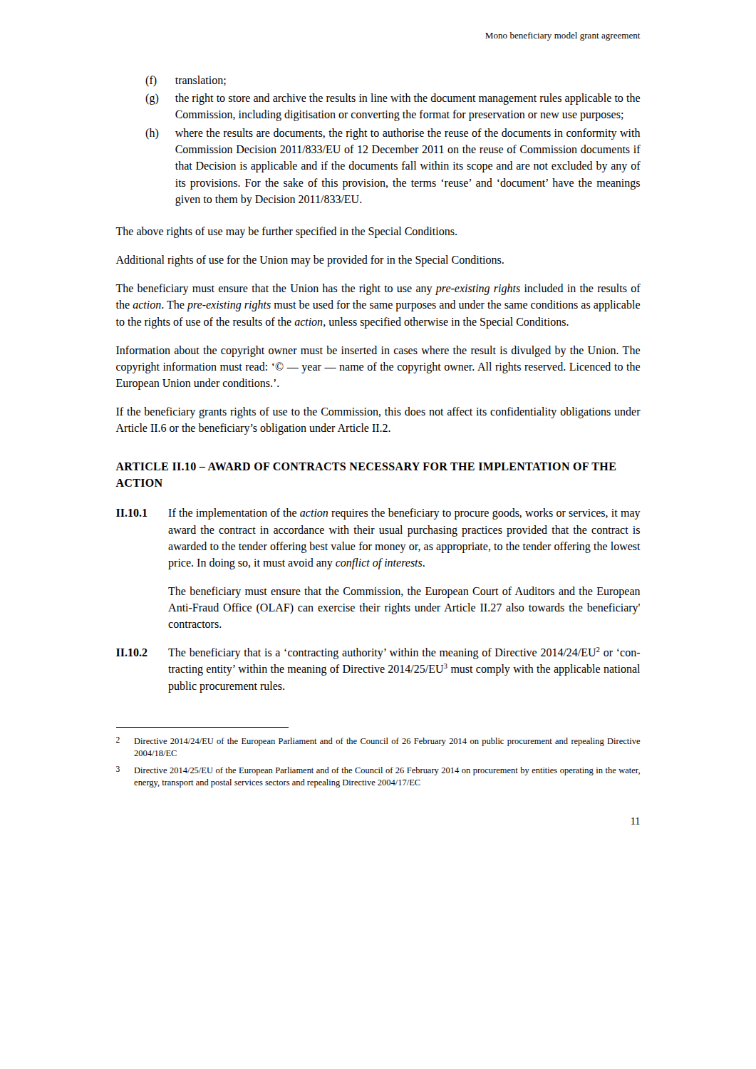Mono beneficiary model grant agreement
(f) translation;
(g) the right to store and archive the results in line with the document management rules applicable to the Commission, including digitisation or converting the format for preservation or new use purposes;
(h) where the results are documents, the right to authorise the reuse of the documents in conformity with Commission Decision 2011/833/EU of 12 December 2011 on the reuse of Commission documents if that Decision is applicable and if the documents fall within its scope and are not excluded by any of its provisions. For the sake of this provision, the terms ‘reuse’ and ‘document’ have the meanings given to them by Decision 2011/833/EU.
The above rights of use may be further specified in the Special Conditions.
Additional rights of use for the Union may be provided for in the Special Conditions.
The beneficiary must ensure that the Union has the right to use any pre-existing rights included in the results of the action. The pre-existing rights must be used for the same purposes and under the same conditions as applicable to the rights of use of the results of the action, unless specified otherwise in the Special Conditions.
Information about the copyright owner must be inserted in cases where the result is divulged by the Union. The copyright information must read: ‘© — year — name of the copyright owner. All rights reserved. Licenced to the European Union under conditions.’.
If the beneficiary grants rights of use to the Commission, this does not affect its confidentiality obligations under Article II.6 or the beneficiary’s obligation under Article II.2.
ARTICLE II.10 – AWARD OF CONTRACTS NECESSARY FOR THE IMPLENTATION OF THE ACTION
II.10.1
If the implementation of the action requires the beneficiary to procure goods, works or services, it may award the contract in accordance with their usual purchasing practices provided that the contract is awarded to the tender offering best value for money or, as appropriate, to the tender offering the lowest price. In doing so, it must avoid any conflict of interests.
The beneficiary must ensure that the Commission, the European Court of Auditors and the European Anti-Fraud Office (OLAF) can exercise their rights under Article II.27 also towards the beneficiary' contractors.
II.10.2
The beneficiary that is a ‘contracting authority’ within the meaning of Directive 2014/24/EU2 or ‘contracting entity’ within the meaning of Directive 2014/25/EU3 must comply with the applicable national public procurement rules.
2 Directive 2014/24/EU of the European Parliament and of the Council of 26 February 2014 on public procurement and repealing Directive 2004/18/EC
3 Directive 2014/25/EU of the European Parliament and of the Council of 26 February 2014 on procurement by entities operating in the water, energy, transport and postal services sectors and repealing Directive 2004/17/EC
11